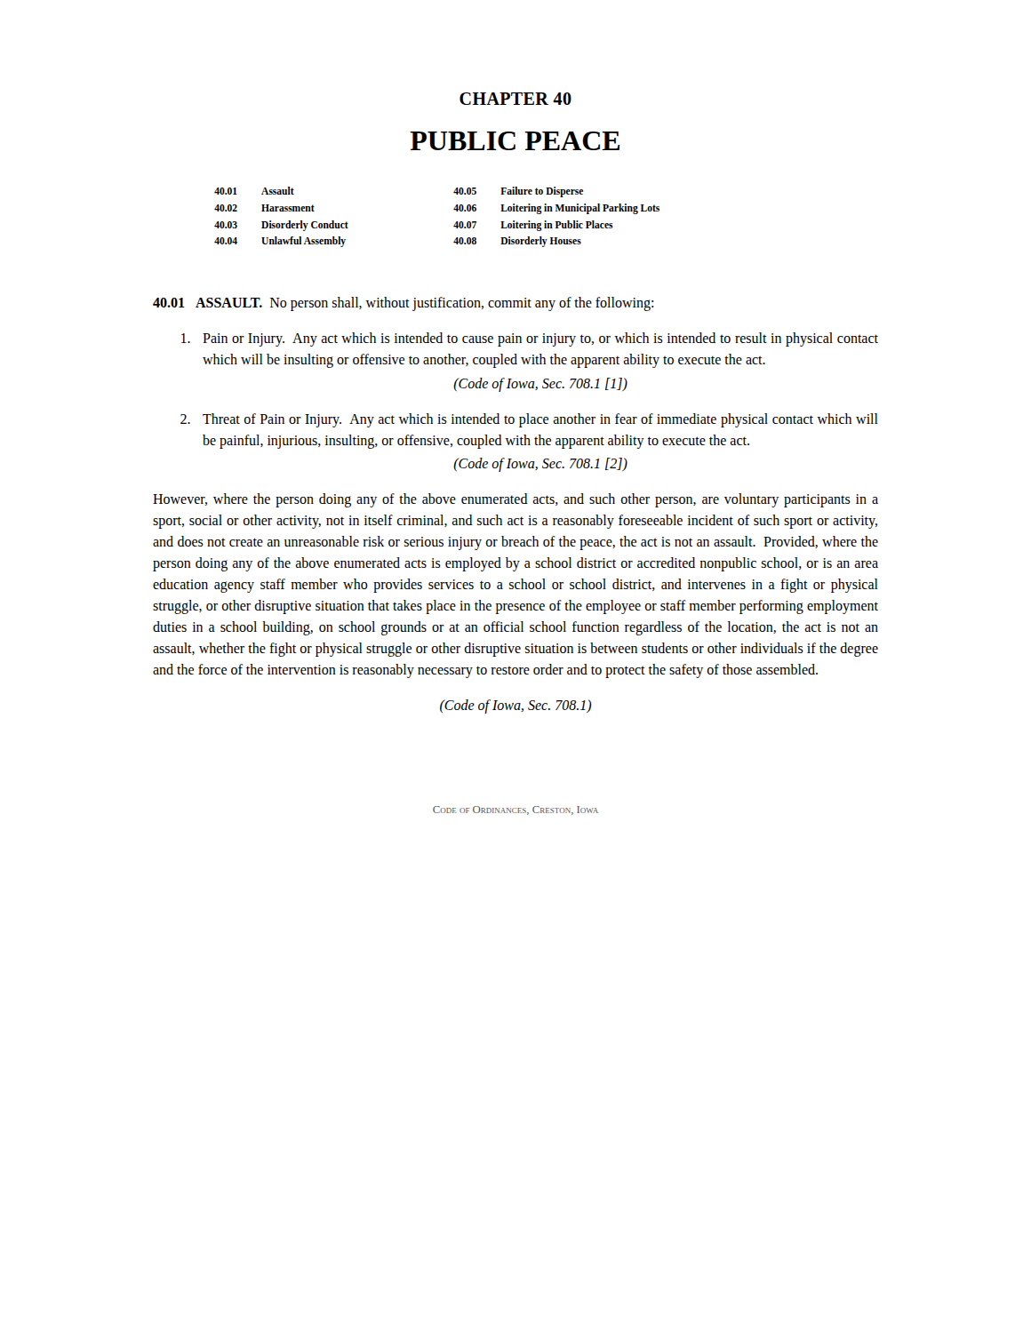CHAPTER 40
PUBLIC PEACE
| 40.01 | Assault | 40.05 | Failure to Disperse |
| 40.02 | Harassment | 40.06 | Loitering in Municipal Parking Lots |
| 40.03 | Disorderly Conduct | 40.07 | Loitering in Public Places |
| 40.04 | Unlawful Assembly | 40.08 | Disorderly Houses |
40.01 ASSAULT. No person shall, without justification, commit any of the following:
1. Pain or Injury. Any act which is intended to cause pain or injury to, or which is intended to result in physical contact which will be insulting or offensive to another, coupled with the apparent ability to execute the act. (Code of Iowa, Sec. 708.1 [1])
2. Threat of Pain or Injury. Any act which is intended to place another in fear of immediate physical contact which will be painful, injurious, insulting, or offensive, coupled with the apparent ability to execute the act. (Code of Iowa, Sec. 708.1 [2])
However, where the person doing any of the above enumerated acts, and such other person, are voluntary participants in a sport, social or other activity, not in itself criminal, and such act is a reasonably foreseeable incident of such sport or activity, and does not create an unreasonable risk or serious injury or breach of the peace, the act is not an assault. Provided, where the person doing any of the above enumerated acts is employed by a school district or accredited nonpublic school, or is an area education agency staff member who provides services to a school or school district, and intervenes in a fight or physical struggle, or other disruptive situation that takes place in the presence of the employee or staff member performing employment duties in a school building, on school grounds or at an official school function regardless of the location, the act is not an assault, whether the fight or physical struggle or other disruptive situation is between students or other individuals if the degree and the force of the intervention is reasonably necessary to restore order and to protect the safety of those assembled.
(Code of Iowa, Sec. 708.1)
Code of Ordinances, Creston, Iowa